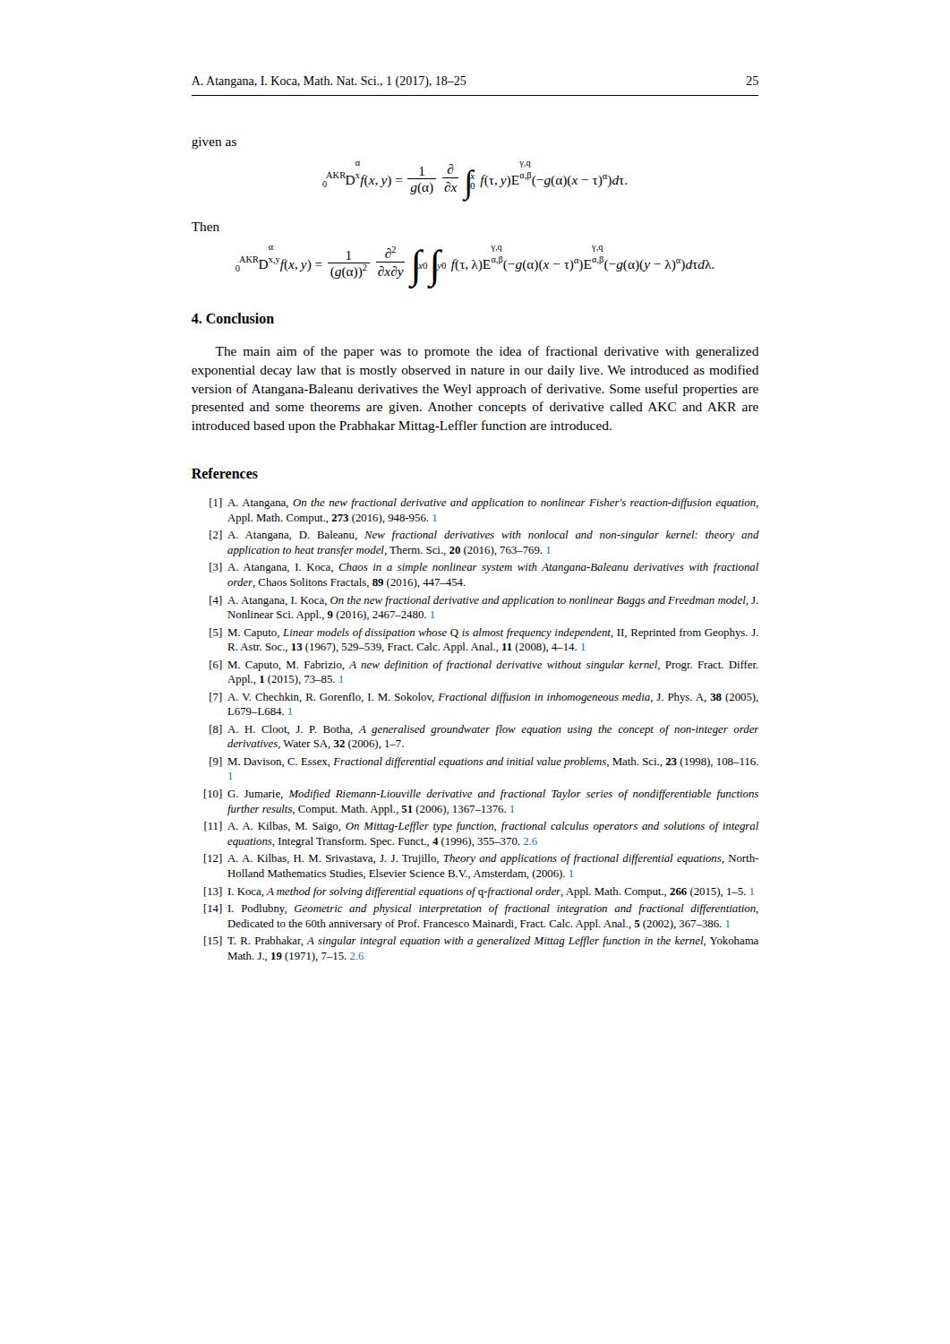A. Atangana, I. Koca, Math. Nat. Sci., 1 (2017), 18–25 25
given as
0 AKR Dαx f(x, y) = 1 g(α) ∂∂x ∫x 0 f(τ, y)Eγ,q α,β(−g(α)(x − τ)α)dτ.
Then
0 AKR Dαx,y f(x, y) = 1(g(α))2 ∂2∂x∂y ∫x 0∫y 0 f(τ, λ)Eγ,q α,β(−g(α)(x − τ)α)Eγ,q α,β(−g(α)(y − λ)α)dτdλ.
4. Conclusion
The main aim of the paper was to promote the idea of fractional derivative with generalized exponential decay law that is mostly observed in nature in our daily live. We introduced as modified version of Atangana-Baleanu derivatives the Weyl approach of derivative. Some useful properties are presented and some theorems are given. Another concepts of derivative called AKC and AKR are introduced based upon the Prabhakar Mittag-Leffler function are introduced.
References
[1] A. Atangana, On the new fractional derivative and application to nonlinear Fisher's reaction-diffusion equation, Appl. Math. Comput., 273 (2016), 948-956. 1
[2] A. Atangana, D. Baleanu, New fractional derivatives with nonlocal and non-singular kernel: theory and application to heat transfer model, Therm. Sci., 20 (2016), 763–769. 1
[3] A. Atangana, I. Koca, Chaos in a simple nonlinear system with Atangana-Baleanu derivatives with fractional order, Chaos Solitons Fractals, 89 (2016), 447–454.
[4] A. Atangana, I. Koca, On the new fractional derivative and application to nonlinear Baggs and Freedman model, J. Nonlinear Sci. Appl., 9 (2016), 2467–2480. 1
[5] M. Caputo, Linear models of dissipation whose Q is almost frequency independent, II, Reprinted from Geophys. J. R. Astr. Soc., 13 (1967), 529–539, Fract. Calc. Appl. Anal., 11 (2008), 4–14. 1
[6] M. Caputo, M. Fabrizio, A new definition of fractional derivative without singular kernel, Progr. Fract. Differ. Appl., 1 (2015), 73–85. 1
[7] A. V. Chechkin, R. Gorenflo, I. M. Sokolov, Fractional diffusion in inhomogeneous media, J. Phys. A, 38 (2005), L679–L684. 1
[8] A. H. Cloot, J. P. Botha, A generalised groundwater flow equation using the concept of non-integer order derivatives, Water SA, 32 (2006), 1–7.
[9] M. Davison, C. Essex, Fractional differential equations and initial value problems, Math. Sci., 23 (1998), 108–116. 1
[10] G. Jumarie, Modified Riemann-Liouville derivative and fractional Taylor series of nondifferentiable functions further results, Comput. Math. Appl., 51 (2006), 1367–1376. 1
[11] A. A. Kilbas, M. Saigo, On Mittag-Leffler type function, fractional calculus operators and solutions of integral equations, Integral Transform. Spec. Funct., 4 (1996), 355–370. 2.6
[12] A. A. Kilbas, H. M. Srivastava, J. J. Trujillo, Theory and applications of fractional differential equations, North-Holland Mathematics Studies, Elsevier Science B.V., Amsterdam, (2006). 1
[13] I. Koca, A method for solving differential equations of q-fractional order, Appl. Math. Comput., 266 (2015), 1–5. 1
[14] I. Podlubny, Geometric and physical interpretation of fractional integration and fractional differentiation, Dedicated to the 60th anniversary of Prof. Francesco Mainardi, Fract. Calc. Appl. Anal., 5 (2002), 367–386. 1
[15] T. R. Prabhakar, A singular integral equation with a generalized Mittag Leffler function in the kernel, Yokohama Math. J., 19 (1971), 7–15. 2.6